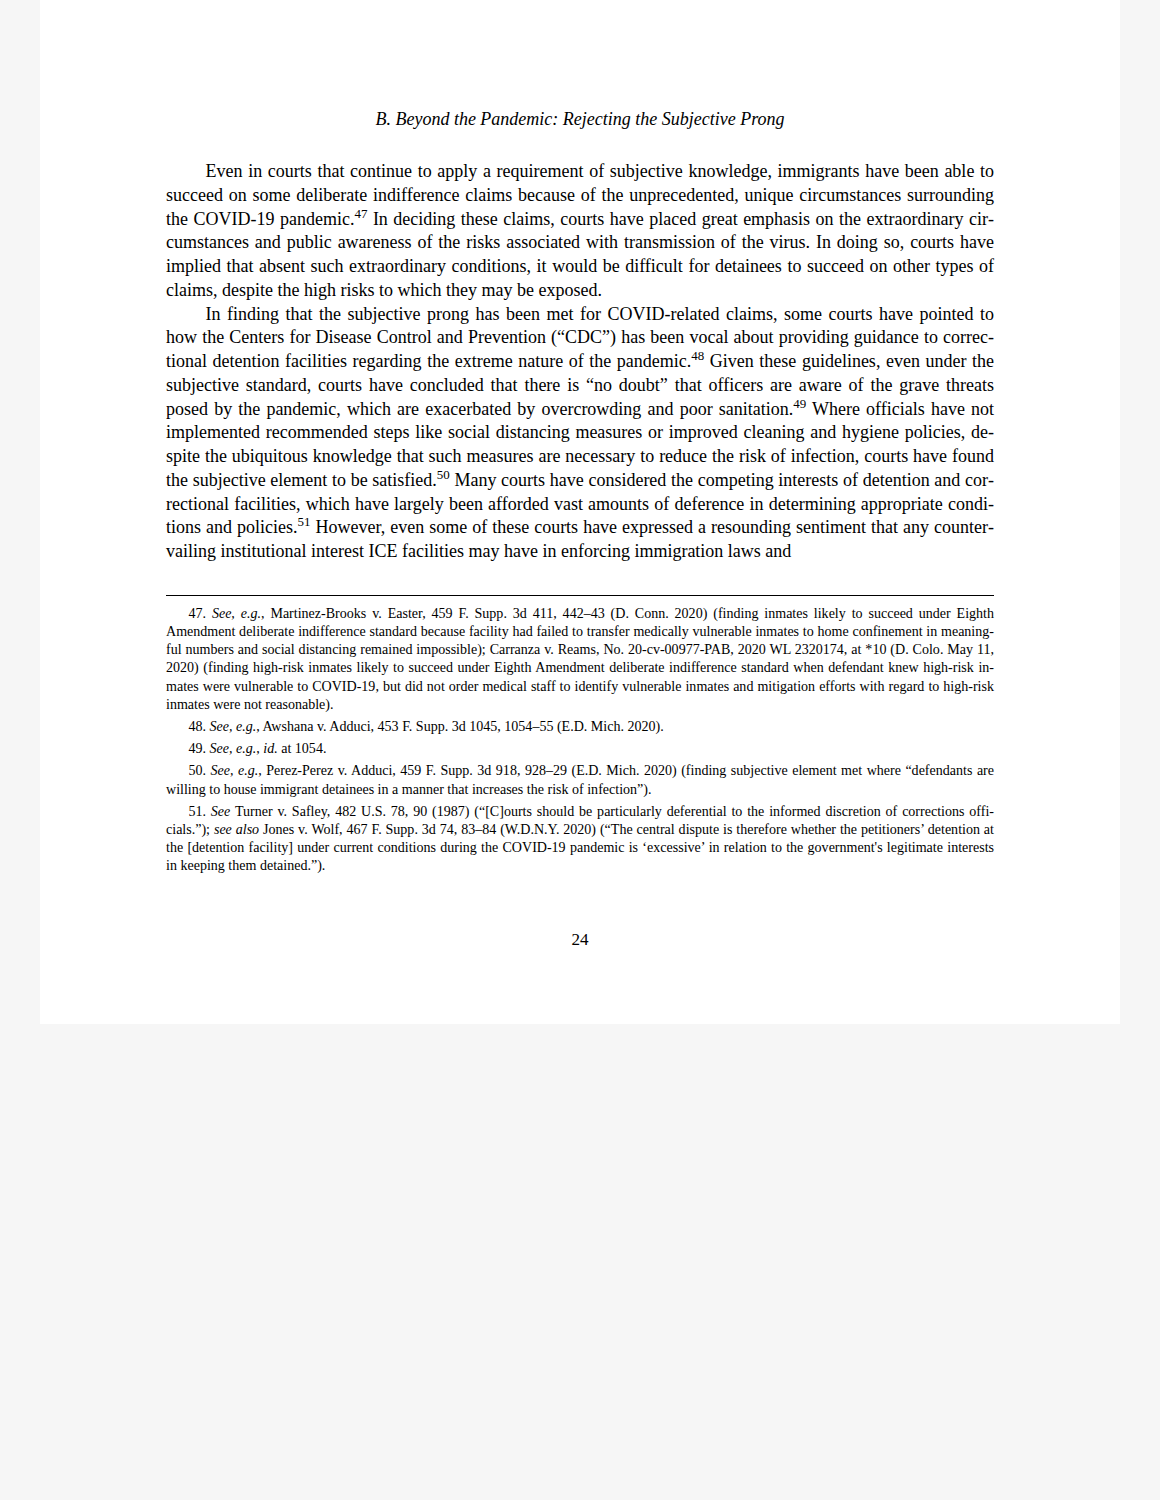B. Beyond the Pandemic: Rejecting the Subjective Prong
Even in courts that continue to apply a requirement of subjective knowledge, immigrants have been able to succeed on some deliberate indifference claims because of the unprecedented, unique circumstances surrounding the COVID-19 pandemic.47 In deciding these claims, courts have placed great emphasis on the extraordinary circumstances and public awareness of the risks associated with transmission of the virus. In doing so, courts have implied that absent such extraordinary conditions, it would be difficult for detainees to succeed on other types of claims, despite the high risks to which they may be exposed.
In finding that the subjective prong has been met for COVID-related claims, some courts have pointed to how the Centers for Disease Control and Prevention (“CDC”) has been vocal about providing guidance to correctional detention facilities regarding the extreme nature of the pandemic.48 Given these guidelines, even under the subjective standard, courts have concluded that there is “no doubt” that officers are aware of the grave threats posed by the pandemic, which are exacerbated by overcrowding and poor sanitation.49 Where officials have not implemented recommended steps like social distancing measures or improved cleaning and hygiene policies, despite the ubiquitous knowledge that such measures are necessary to reduce the risk of infection, courts have found the subjective element to be satisfied.50 Many courts have considered the competing interests of detention and correctional facilities, which have largely been afforded vast amounts of deference in determining appropriate conditions and policies.51 However, even some of these courts have expressed a resounding sentiment that any countervailing institutional interest ICE facilities may have in enforcing immigration laws and
47. See, e.g., Martinez-Brooks v. Easter, 459 F. Supp. 3d 411, 442–43 (D. Conn. 2020) (finding inmates likely to succeed under Eighth Amendment deliberate indifference standard because facility had failed to transfer medically vulnerable inmates to home confinement in meaningful numbers and social distancing remained impossible); Carranza v. Reams, No. 20-cv-00977-PAB, 2020 WL 2320174, at *10 (D. Colo. May 11, 2020) (finding high-risk inmates likely to succeed under Eighth Amendment deliberate indifference standard when defendant knew high-risk inmates were vulnerable to COVID-19, but did not order medical staff to identify vulnerable inmates and mitigation efforts with regard to high-risk inmates were not reasonable).
48. See, e.g., Awshana v. Adduci, 453 F. Supp. 3d 1045, 1054–55 (E.D. Mich. 2020).
49. See, e.g., id. at 1054.
50. See, e.g., Perez-Perez v. Adduci, 459 F. Supp. 3d 918, 928–29 (E.D. Mich. 2020) (finding subjective element met where “defendants are willing to house immigrant detainees in a manner that increases the risk of infection”).
51. See Turner v. Safley, 482 U.S. 78, 90 (1987) (“[C]ourts should be particularly deferential to the informed discretion of corrections officials.”); see also Jones v. Wolf, 467 F. Supp. 3d 74, 83–84 (W.D.N.Y. 2020) (“The central dispute is therefore whether the petitioners’ detention at the [detention facility] under current conditions during the COVID-19 pandemic is ‘excessive’ in relation to the government's legitimate interests in keeping them detained.”).
24